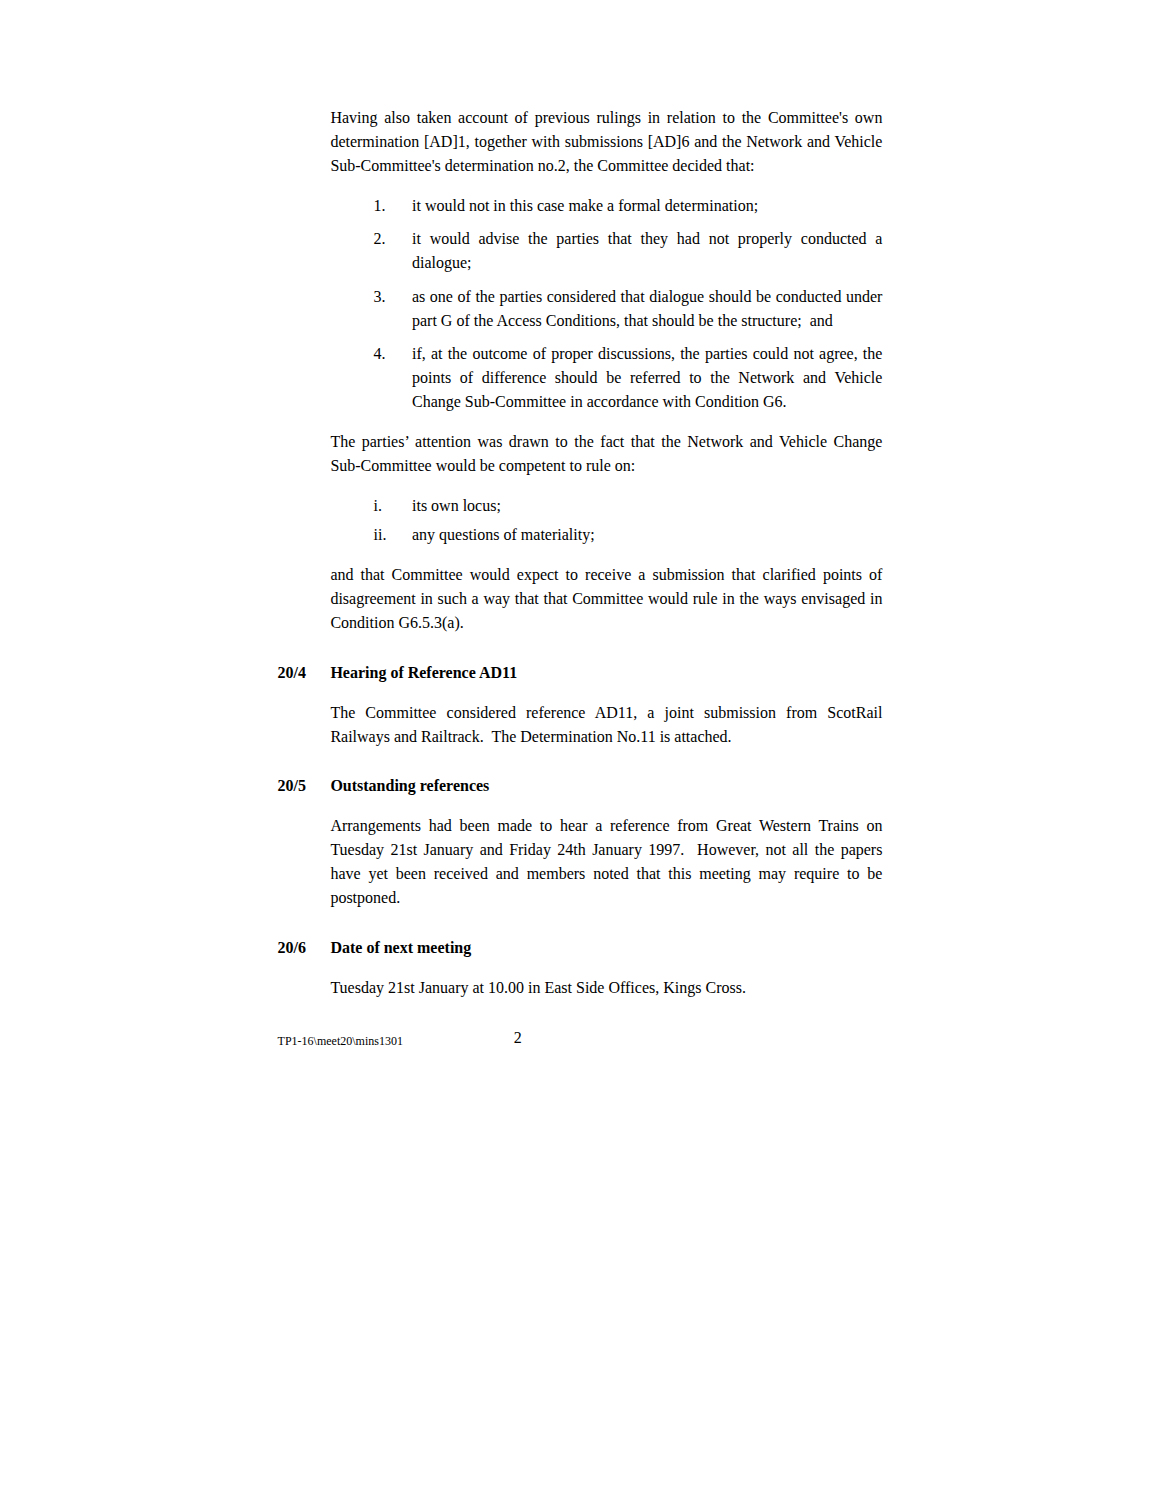Having also taken account of previous rulings in relation to the Committee's own determination [AD]1, together with submissions [AD]6 and the Network and Vehicle Sub-Committee's determination no.2, the Committee decided that:
it would not in this case make a formal determination;
it would advise the parties that they had not properly conducted a dialogue;
as one of the parties considered that dialogue should be conducted under part G of the Access Conditions, that should be the structure; and
if, at the outcome of proper discussions, the parties could not agree, the points of difference should be referred to the Network and Vehicle Change Sub-Committee in accordance with Condition G6.
The parties’ attention was drawn to the fact that the Network and Vehicle Change Sub-Committee would be competent to rule on:
its own locus;
any questions of materiality;
and that Committee would expect to receive a submission that clarified points of disagreement in such a way that that Committee would rule in the ways envisaged in Condition G6.5.3(a).
20/4
Hearing of Reference AD11
The Committee considered reference AD11, a joint submission from ScotRail Railways and Railtrack. The Determination No.11 is attached.
20/5
Outstanding references
Arrangements had been made to hear a reference from Great Western Trains on Tuesday 21st January and Friday 24th January 1997. However, not all the papers have yet been received and members noted that this meeting may require to be postponed.
20/6
Date of next meeting
Tuesday 21st January at 10.00 in East Side Offices, Kings Cross.
TP1-16\meet20\mins1301
2